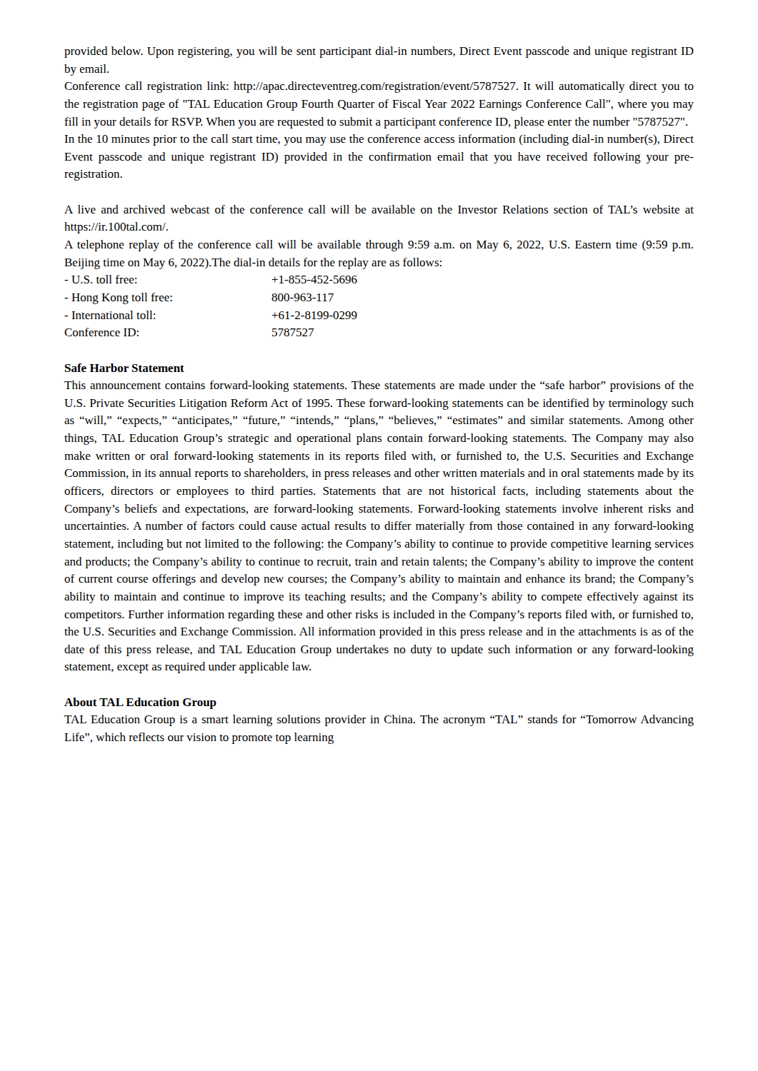provided below. Upon registering, you will be sent participant dial-in numbers, Direct Event passcode and unique registrant ID by email.
Conference call registration link: http://apac.directeventreg.com/registration/event/5787527. It will automatically direct you to the registration page of "TAL Education Group Fourth Quarter of Fiscal Year 2022 Earnings Conference Call", where you may fill in your details for RSVP. When you are requested to submit a participant conference ID, please enter the number "5787527".
In the 10 minutes prior to the call start time, you may use the conference access information (including dial-in number(s), Direct Event passcode and unique registrant ID) provided in the confirmation email that you have received following your pre-registration.
A live and archived webcast of the conference call will be available on the Investor Relations section of TAL’s website at https://ir.100tal.com/.
A telephone replay of the conference call will be available through 9:59 a.m. on May 6, 2022, U.S. Eastern time (9:59 p.m. Beijing time on May 6, 2022).The dial-in details for the replay are as follows:
| - U.S. toll free: | +1-855-452-5696 |
| - Hong Kong toll free: | 800-963-117 |
| - International toll: | +61-2-8199-0299 |
| Conference ID: | 5787527 |
Safe Harbor Statement
This announcement contains forward-looking statements. These statements are made under the “safe harbor” provisions of the U.S. Private Securities Litigation Reform Act of 1995. These forward-looking statements can be identified by terminology such as “will,” “expects,” “anticipates,” “future,” “intends,” “plans,” “believes,” “estimates” and similar statements. Among other things, TAL Education Group’s strategic and operational plans contain forward-looking statements. The Company may also make written or oral forward-looking statements in its reports filed with, or furnished to, the U.S. Securities and Exchange Commission, in its annual reports to shareholders, in press releases and other written materials and in oral statements made by its officers, directors or employees to third parties. Statements that are not historical facts, including statements about the Company’s beliefs and expectations, are forward-looking statements. Forward-looking statements involve inherent risks and uncertainties. A number of factors could cause actual results to differ materially from those contained in any forward-looking statement, including but not limited to the following: the Company’s ability to continue to provide competitive learning services and products; the Company’s ability to continue to recruit, train and retain talents; the Company’s ability to improve the content of current course offerings and develop new courses; the Company’s ability to maintain and enhance its brand; the Company’s ability to maintain and continue to improve its teaching results; and the Company’s ability to compete effectively against its competitors. Further information regarding these and other risks is included in the Company’s reports filed with, or furnished to, the U.S. Securities and Exchange Commission. All information provided in this press release and in the attachments is as of the date of this press release, and TAL Education Group undertakes no duty to update such information or any forward-looking statement, except as required under applicable law.
About TAL Education Group
TAL Education Group is a smart learning solutions provider in China. The acronym “TAL” stands for “Tomorrow Advancing Life”, which reflects our vision to promote top learning